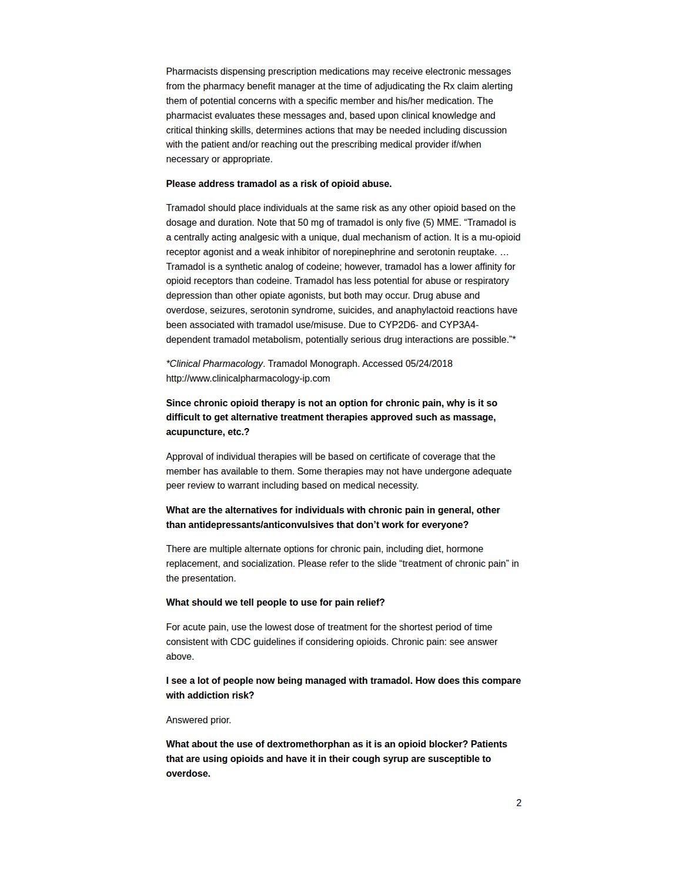Pharmacists dispensing prescription medications may receive electronic messages from the pharmacy benefit manager at the time of adjudicating the Rx claim alerting them of potential concerns with a specific member and his/her medication. The pharmacist evaluates these messages and, based upon clinical knowledge and critical thinking skills, determines actions that may be needed including discussion with the patient and/or reaching out the prescribing medical provider if/when necessary or appropriate.
Please address tramadol as a risk of opioid abuse.
Tramadol should place individuals at the same risk as any other opioid based on the dosage and duration. Note that 50 mg of tramadol is only five (5) MME. “Tramadol is a centrally acting analgesic with a unique, dual mechanism of action. It is a mu-opioid receptor agonist and a weak inhibitor of norepinephrine and serotonin reuptake. … Tramadol is a synthetic analog of codeine; however, tramadol has a lower affinity for opioid receptors than codeine. Tramadol has less potential for abuse or respiratory depression than other opiate agonists, but both may occur. Drug abuse and overdose, seizures, serotonin syndrome, suicides, and anaphylactoid reactions have been associated with tramadol use/misuse. Due to CYP2D6- and CYP3A4-dependent tramadol metabolism, potentially serious drug interactions are possible.”*
*Clinical Pharmacology. Tramadol Monograph. Accessed 05/24/2018
http://www.clinicalpharmacology-ip.com
Since chronic opioid therapy is not an option for chronic pain, why is it so difficult to get alternative treatment therapies approved such as massage, acupuncture, etc.?
Approval of individual therapies will be based on certificate of coverage that the member has available to them. Some therapies may not have undergone adequate peer review to warrant including based on medical necessity.
What are the alternatives for individuals with chronic pain in general, other than antidepressants/anticonvulsives that don’t work for everyone?
There are multiple alternate options for chronic pain, including diet, hormone replacement, and socialization. Please refer to the slide “treatment of chronic pain” in the presentation.
What should we tell people to use for pain relief?
For acute pain, use the lowest dose of treatment for the shortest period of time consistent with CDC guidelines if considering opioids. Chronic pain: see answer above.
I see a lot of people now being managed with tramadol. How does this compare with addiction risk?
Answered prior.
What about the use of dextromethorphan as it is an opioid blocker? Patients that are using opioids and have it in their cough syrup are susceptible to overdose.
2